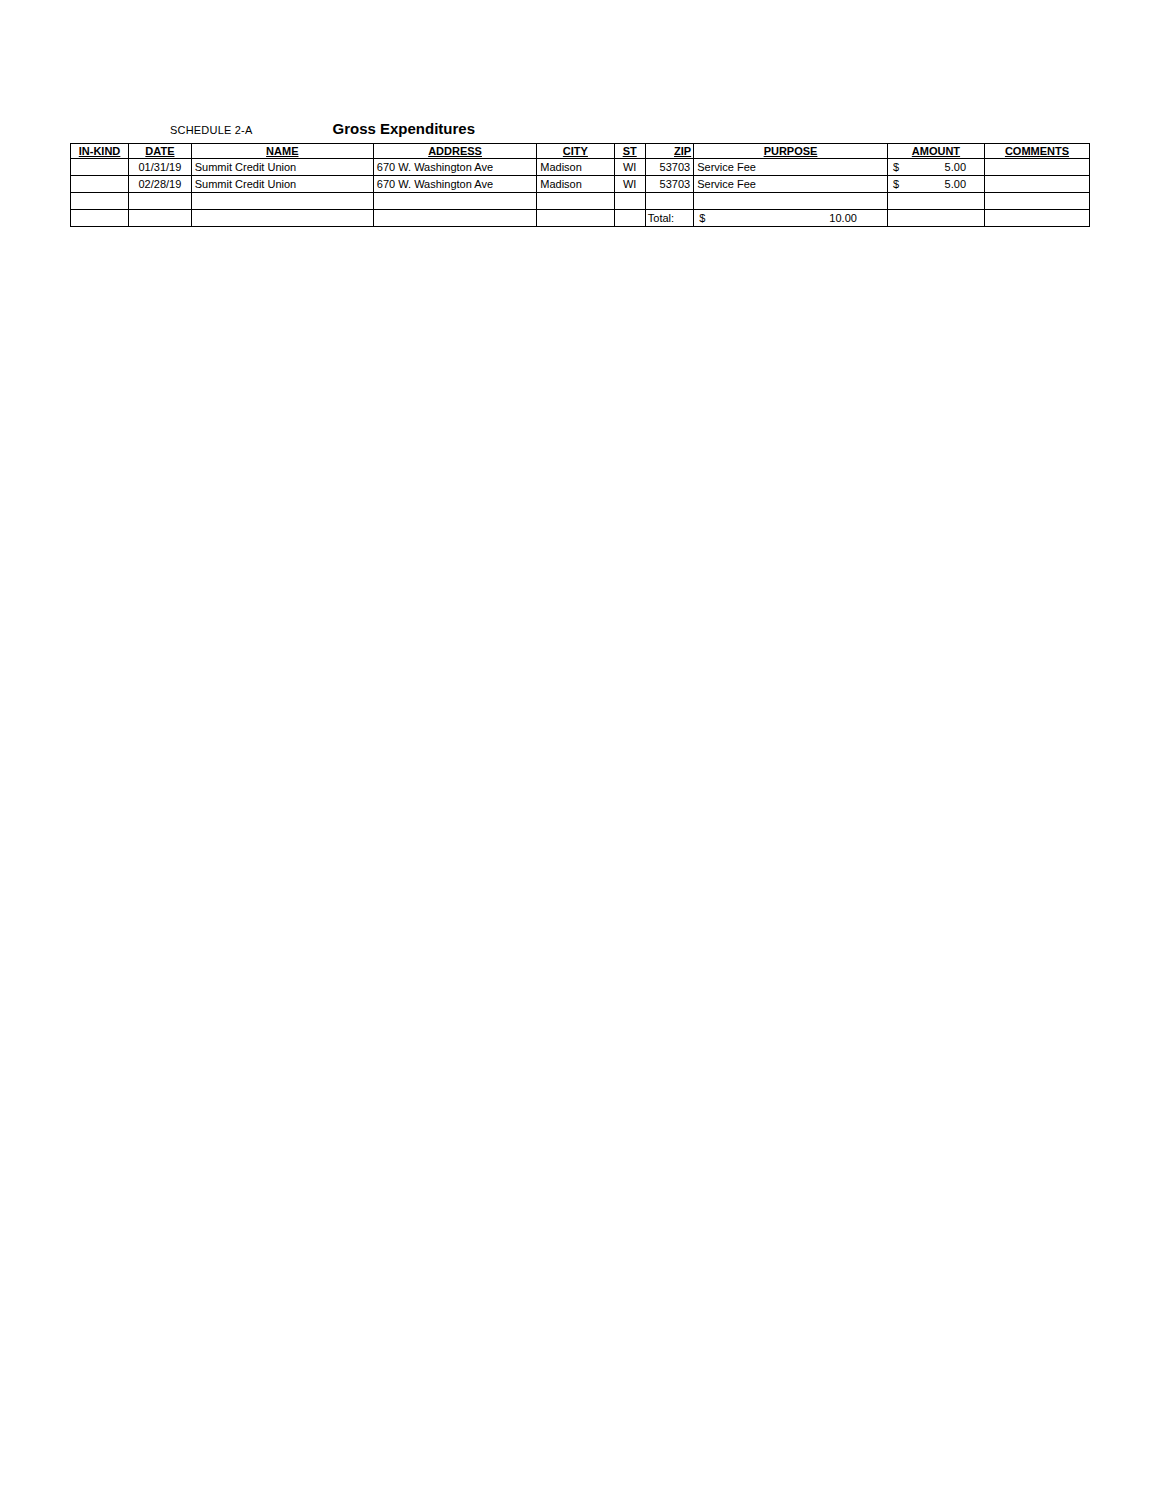SCHEDULE 2-A Gross Expenditures
| IN-KIND | DATE | NAME | ADDRESS | CITY | ST | ZIP | PURPOSE | AMOUNT | COMMENTS |
| --- | --- | --- | --- | --- | --- | --- | --- | --- | --- |
| | 01/31/19 | Summit Credit Union | 670 W. Washington Ave | Madison | WI | 53703 | Service Fee | $ 5.00 | |
| | 02/28/19 | Summit Credit Union | 670 W. Washington Ave | Madison | WI | 53703 | Service Fee | $ 5.00 | |
| | | | | | | Total: | $ 10.00 | | |